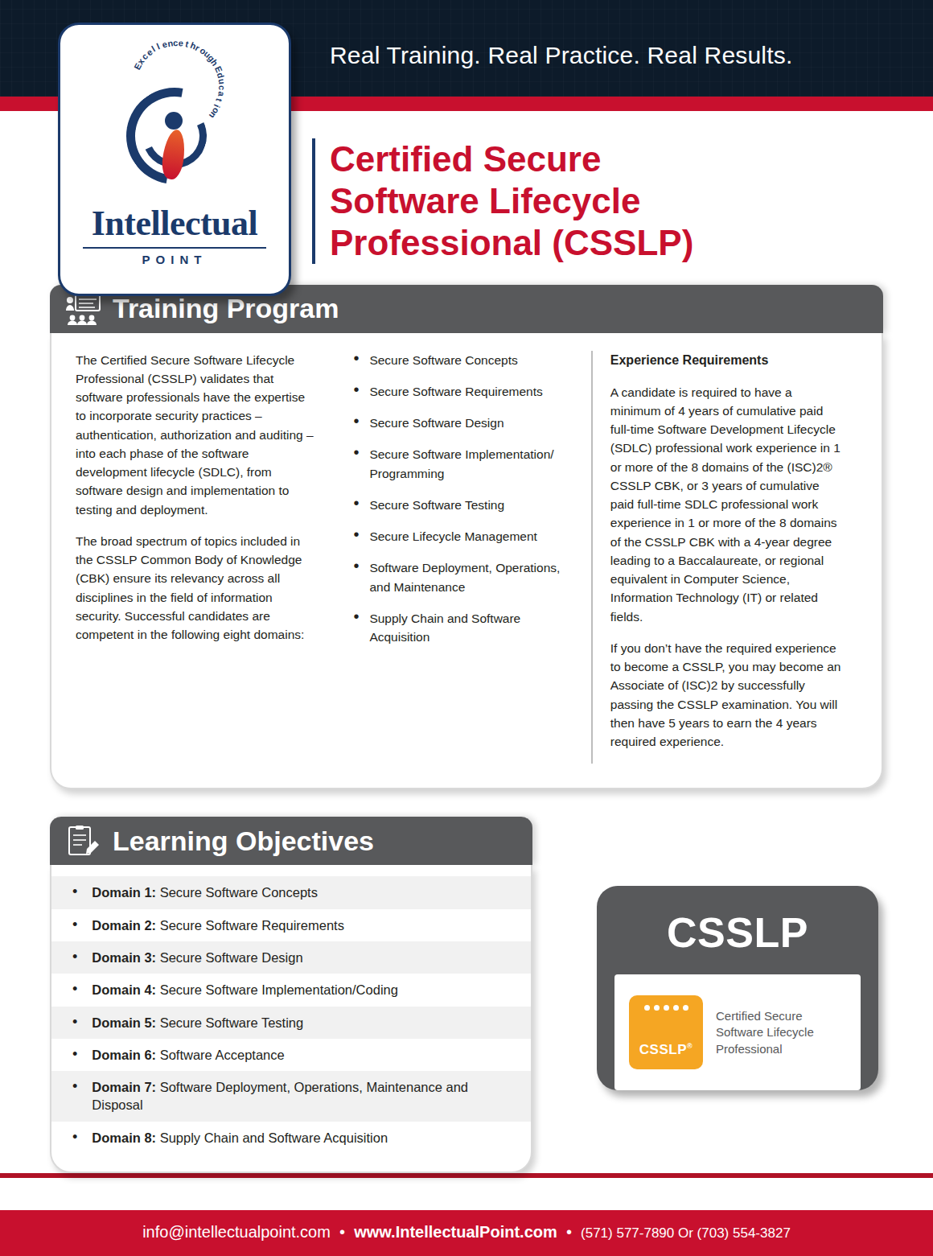Real Training. Real Practice. Real Results.
E x c e l l e n c e t h r o u g h E d u c a t i o n
Intellectual
POINT
Certified Secure
Software Lifecycle
Professional (CSSLP)
Training Program
The Certified Secure Software Lifecycle Professional (CSSLP) validates that software professionals have the expertise to incorporate security practices – authentication, authorization and auditing – into each phase of the software development lifecycle (SDLC), from software design and implementation to testing and deployment.
The broad spectrum of topics included in the CSSLP Common Body of Knowledge (CBK) ensure its relevancy across all disciplines in the field of information security. Successful candidates are competent in the following eight domains:
Secure Software Concepts
Secure Software Requirements
Secure Software Design
Secure Software Implementation/ Programming
Secure Software Testing
Secure Lifecycle Management
Software Deployment, Operations, and Maintenance
Supply Chain and Software Acquisition
Experience Requirements
A candidate is required to have a minimum of 4 years of cumulative paid full-time Software Development Lifecycle (SDLC) professional work experience in 1 or more of the 8 domains of the (ISC)2® CSSLP CBK, or 3 years of cumulative paid full-time SDLC professional work experience in 1 or more of the 8 domains of the CSSLP CBK with a 4-year degree leading to a Baccalaureate, or regional equivalent in Computer Science, Information Technology (IT) or related fields.
If you don’t have the required experience to become a CSSLP, you may become an Associate of (ISC)2 by successfully passing the CSSLP examination. You will then have 5 years to earn the 4 years required experience.
Learning Objectives
•Domain 1: Secure Software Concepts
•Domain 2: Secure Software Requirements
•Domain 3: Secure Software Design
•Domain 4: Secure Software Implementation/Coding
•Domain 5: Secure Software Testing
•Domain 6: Software Acceptance
•Domain 7: Software Deployment, Operations, Maintenance and Disposal
•Domain 8: Supply Chain and Software Acquisition
CSSLP
CSSLP®
Certified Secure
Software Lifecycle Professional
info@intellectualpoint.com • www.IntellectualPoint.com • (571) 577-7890 Or (703) 554-3827